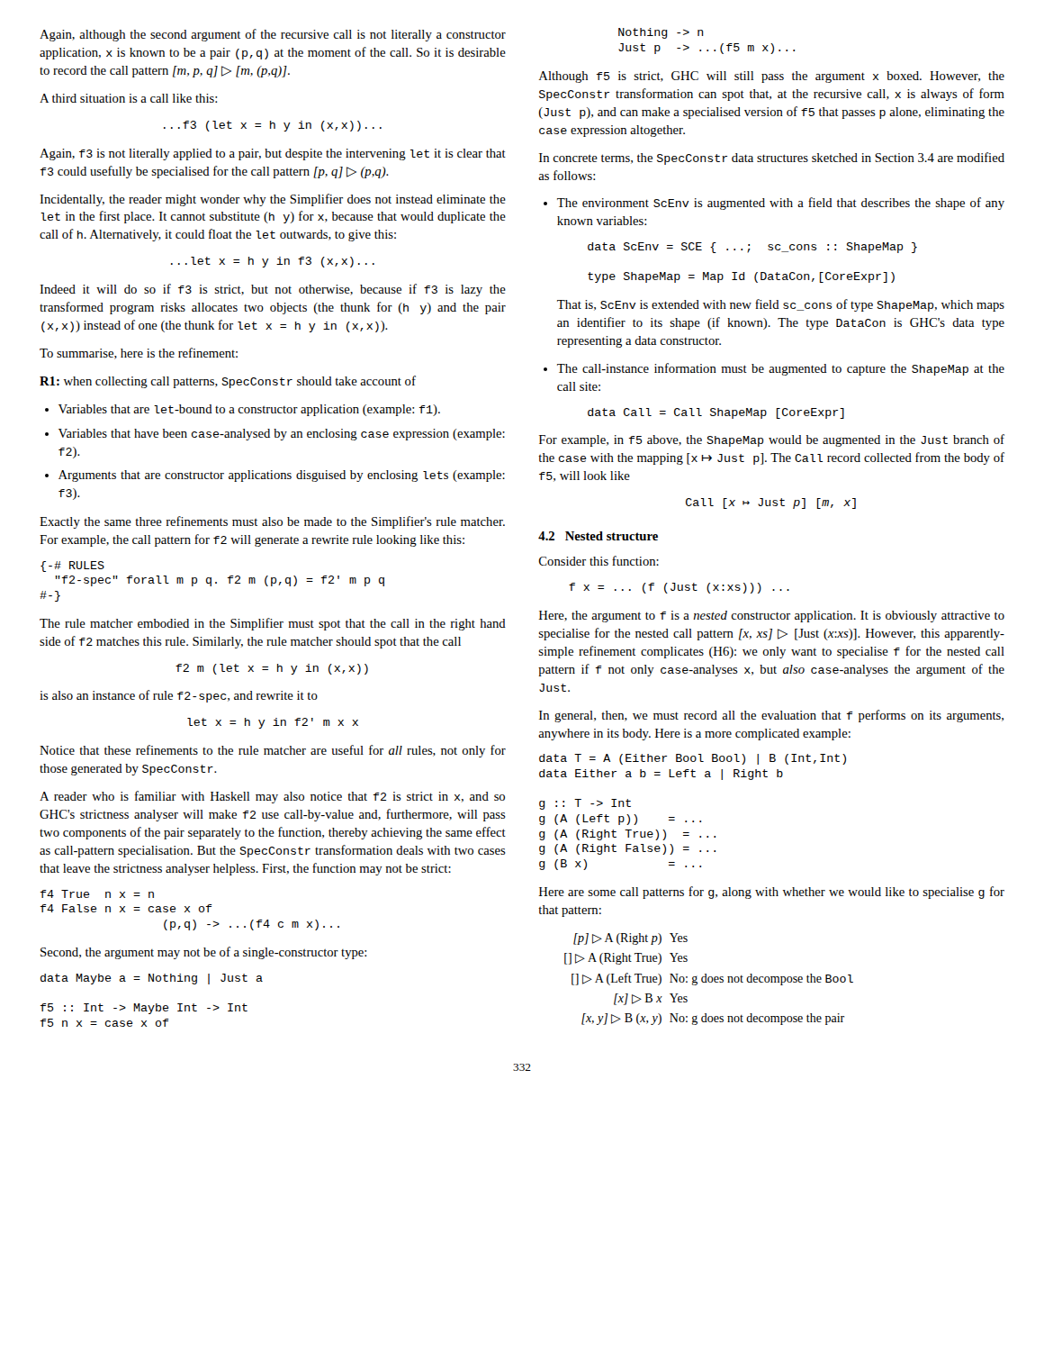Again, although the second argument of the recursive call is not literally a constructor application, x is known to be a pair (p,q) at the moment of the call. So it is desirable to record the call pattern [m, p, q] ▷ [m, (p,q)].
A third situation is a call like this:
...f3 (let x = h y in (x,x))...
Again, f3 is not literally applied to a pair, but despite the intervening let it is clear that f3 could usefully be specialised for the call pattern [p, q] ▷ (p,q).
Incidentally, the reader might wonder why the Simplifier does not instead eliminate the let in the first place. It cannot substitute (h y) for x, because that would duplicate the call of h. Alternatively, it could float the let outwards, to give this:
...let x = h y in f3 (x,x)...
Indeed it will do so if f3 is strict, but not otherwise, because if f3 is lazy the transformed program risks allocates two objects (the thunk for (h y) and the pair (x,x)) instead of one (the thunk for let x = h y in (x,x)).
To summarise, here is the refinement:
R1: when collecting call patterns, SpecConstr should take account of
Variables that are let-bound to a constructor application (example: f1).
Variables that have been case-analysed by an enclosing case expression (example: f2).
Arguments that are constructor applications disguised by enclosing lets (example: f3).
Exactly the same three refinements must also be made to the Simplifier's rule matcher. For example, the call pattern for f2 will generate a rewrite rule looking like this:
{-# RULES
  "f2-spec" forall m p q. f2 m (p,q) = f2' m p q
#-}
The rule matcher embodied in the Simplifier must spot that the call in the right hand side of f2 matches this rule. Similarly, the rule matcher should spot that the call
f2 m (let x = h y in (x,x))
is also an instance of rule f2-spec, and rewrite it to
let x = h y in f2' m x x
Notice that these refinements to the rule matcher are useful for all rules, not only for those generated by SpecConstr.
A reader who is familiar with Haskell may also notice that f2 is strict in x, and so GHC's strictness analyser will make f2 use call-by-value and, furthermore, will pass two components of the pair separately to the function, thereby achieving the same effect as call-pattern specialisation. But the SpecConstr transformation deals with two cases that leave the strictness analyser helpless. First, the function may not be strict:
f4 True  n x = n
f4 False n x = case x of
                 (p,q) -> ...(f4 c m x)...
Second, the argument may not be of a single-constructor type:
data Maybe a = Nothing | Just a

f5 :: Int -> Maybe Int -> Int
f5 n x = case x of
           Nothing -> n
           Just p  -> ...(f5 m x)...
Although f5 is strict, GHC will still pass the argument x boxed. However, the SpecConstr transformation can spot that, at the recursive call, x is always of form (Just p), and can make a specialised version of f5 that passes p alone, eliminating the case expression altogether.
In concrete terms, the SpecConstr data structures sketched in Section 3.4 are modified as follows:
The environment ScEnv is augmented with a field that describes the shape of any known variables:
data ScEnv = SCE { ...;  sc_cons :: ShapeMap }

type ShapeMap = Map Id (DataCon,[CoreExpr])
That is, ScEnv is extended with new field sc_cons of type ShapeMap, which maps an identifier to its shape (if known). The type DataCon is GHC's data type representing a data constructor.
The call-instance information must be augmented to capture the ShapeMap at the call site:
data Call = Call ShapeMap [CoreExpr]
For example, in f5 above, the ShapeMap would be augmented in the Just branch of the case with the mapping [x ↦ Just p]. The Call record collected from the body of f5, will look like
Call [x ↦ Just p] [m, x]
4.2 Nested structure
Consider this function:
f x = ... (f (Just (x:xs))) ...
Here, the argument to f is a nested constructor application. It is obviously attractive to specialise for the nested call pattern [x, xs] ▷ [Just (x:xs)]. However, this apparently-simple refinement complicates (H6): we only want to specialise f for the nested call pattern if f not only case-analyses x, but also case-analyses the argument of the Just.
In general, then, we must record all the evaluation that f performs on its arguments, anywhere in its body. Here is a more complicated example:
data T = A (Either Bool Bool) | B (Int,Int)
data Either a b = Left a | Right b

g :: T -> Int
g (A (Left p))    = ...
g (A (Right True))  = ...
g (A (Right False)) = ...
g (B x)           = ...
Here are some call patterns for g, along with whether we would like to specialise g for that pattern:
| [p] ▷ A ( Right p ) | Yes |
| [] ▷ A ( Right True ) | Yes |
| [] ▷ A ( Left True ) | No: g does not decompose the Bool |
| [x] ▷ B x | Yes |
| [x, y] ▷ B ( x , y ) | No: g does not decompose the pair |
332